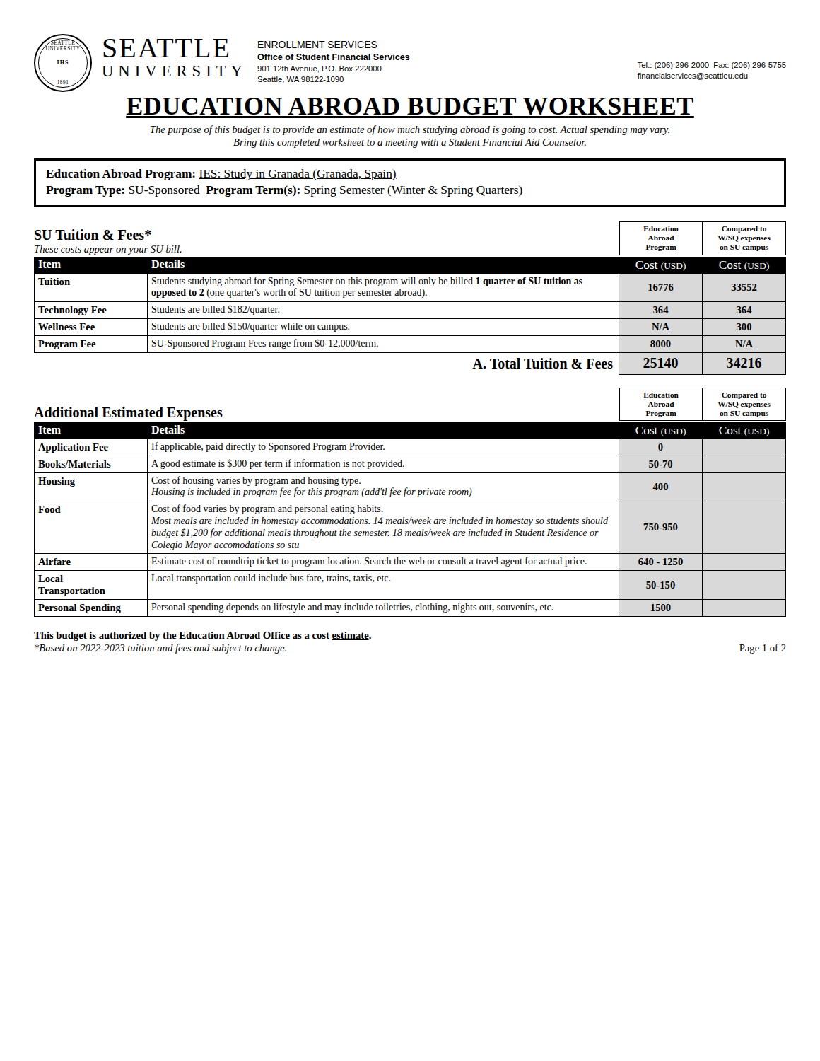SEATTLE UNIVERSITY
IHS
1891
SEATTLE UNIVERSITY
ENROLLMENT SERVICES
Office of Student Financial Services
901 12th Avenue, P.O. Box 222000
Seattle, WA 98122-1090
Tel.: (206) 296-2000 Fax: (206) 296-5755
financialservices@seattleu.edu
EDUCATION ABROAD BUDGET WORKSHEET
The purpose of this budget is to provide an estimate of how much studying abroad is going to cost. Actual spending may vary.
Bring this completed worksheet to a meeting with a Student Financial Aid Counselor.
Education Abroad Program: IES: Study in Granada (Granada, Spain)
Program Type: SU-Sponsored Program Term(s): Spring Semester (Winter & Spring Quarters)
SU Tuition & Fees*
These costs appear on your SU bill.
Education
Abroad
Program
Compared to
W/SQ expenses
on SU campus
| Item | Details | Cost (USD) | Cost (USD) |
| --- | --- | --- | --- |
| Tuition | Students studying abroad for Spring Semester on this program will only be billed 1 quarter of SU tuition as opposed to 2 (one quarter's worth of SU tuition per semester abroad). | 16776 | 33552 |
| Technology Fee | Students are billed $182/quarter. | 364 | 364 |
| Wellness Fee | Students are billed $150/quarter while on campus. | N/A | 300 |
| Program Fee | SU-Sponsored Program Fees range from $0-12,000/term. | 8000 | N/A |
| A. Total Tuition & Fees | 25140 | 34216 |
Additional Estimated Expenses
Education
Abroad
Program
Compared to
W/SQ expenses
on SU campus
| Item | Details | Cost (USD) | Cost (USD) |
| --- | --- | --- | --- |
| Application Fee | If applicable, paid directly to Sponsored Program Provider. | 0 | |
| Books/Materials | A good estimate is $300 per term if information is not provided. | 50-70 | |
| Housing | Cost of housing varies by program and housing type. Housing is included in program fee for this program (add'tl fee for private room) | 400 | |
| Food | Cost of food varies by program and personal eating habits. Most meals are included in homestay accommodations. 14 meals/week are included in homestay so students should budget $1,200 for additional meals throughout the semester. 18 meals/week are included in Student Residence or Colegio Mayor accomodations so stu | 750-950 | |
| Airfare | Estimate cost of roundtrip ticket to program location. Search the web or consult a travel agent for actual price. | 640 - 1250 | |
| Local Transportation | Local transportation could include bus fare, trains, taxis, etc. | 50-150 | |
| Personal Spending | Personal spending depends on lifestyle and may include toiletries, clothing, nights out, souvenirs, etc. | 1500 | |
This budget is authorized by the Education Abroad Office as a cost estimate.
*Based on 2022-2023 tuition and fees and subject to change. Page 1 of 2